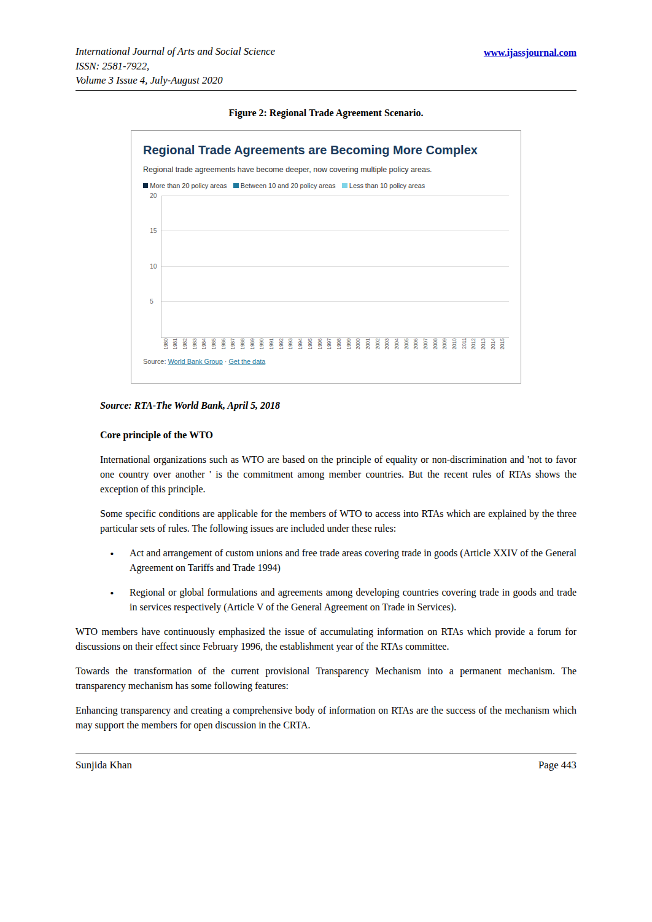International Journal of Arts and Social Science
ISSN: 2581-7922,
Volume 3 Issue 4, July-August 2020
www.ijassjournal.com
Figure 2: Regional Trade Agreement Scenario.
Regional Trade Agreements are Becoming More Complex
Regional trade agreements have become deeper, now covering multiple policy areas.
More than 20 policy areas Between 10 and 20 policy areas Less than 10 policy areas
20
15
10
5
1980 1981 1982 1983 1984 1985 1986 1987 1988 1989 1990 1991 1992 1993 1994 1995 1996 1997 1998 1999 2000 2001 2002 2003 2004 2005 2006 2007 2008 2009 2010 2011 2012 2013 2014 2015
Source: World Bank Group · Get the data
Source: RTA-The World Bank, April 5, 2018
Core principle of the WTO
International organizations such as WTO are based on the principle of equality or non-discrimination and 'not to favor one country over another ' is the commitment among member countries. But the recent rules of RTAs shows the exception of this principle.
Some specific conditions are applicable for the members of WTO to access into RTAs which are explained by the three particular sets of rules. The following issues are included under these rules:
Act and arrangement of custom unions and free trade areas covering trade in goods (Article XXIV of the General Agreement on Tariffs and Trade 1994)
Regional or global formulations and agreements among developing countries covering trade in goods and trade in services respectively (Article V of the General Agreement on Trade in Services).
WTO members have continuously emphasized the issue of accumulating information on RTAs which provide a forum for discussions on their effect since February 1996, the establishment year of the RTAs committee.
Towards the transformation of the current provisional Transparency Mechanism into a permanent mechanism. The transparency mechanism has some following features:
Enhancing transparency and creating a comprehensive body of information on RTAs are the success of the mechanism which may support the members for open discussion in the CRTA.
Sunjida Khan Page 443